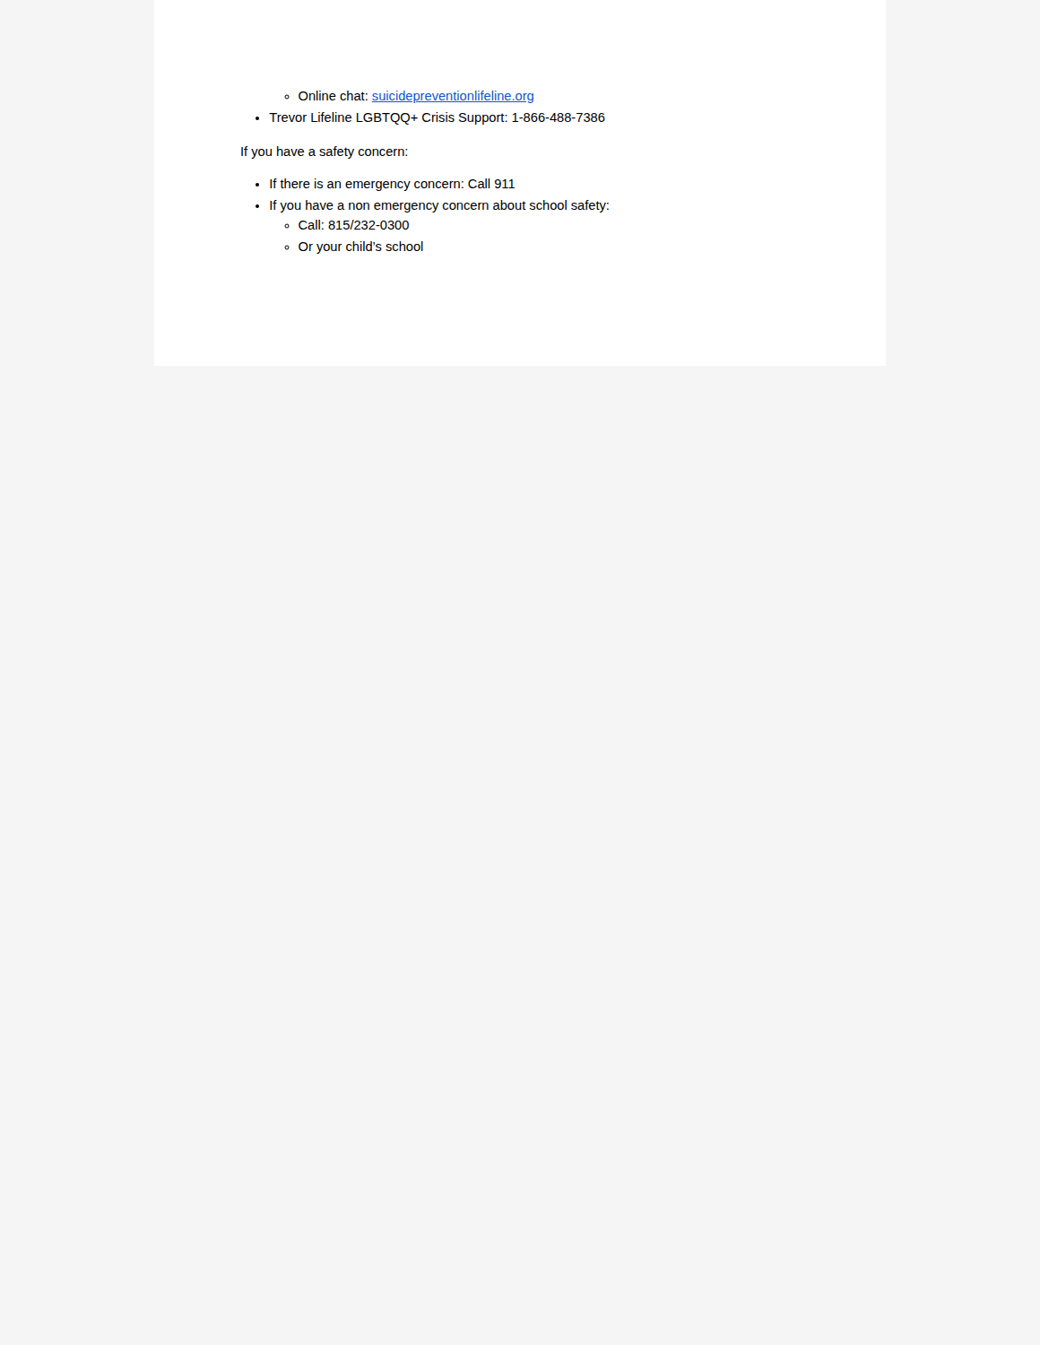Online chat: suicidepreventionlifeline.org
Trevor Lifeline LGBTQQ+ Crisis Support: 1-866-488-7386
If you have a safety concern:
If there is an emergency concern: Call 911
If you have a non emergency concern about school safety:
Call: 815/232-0300
Or your child’s school